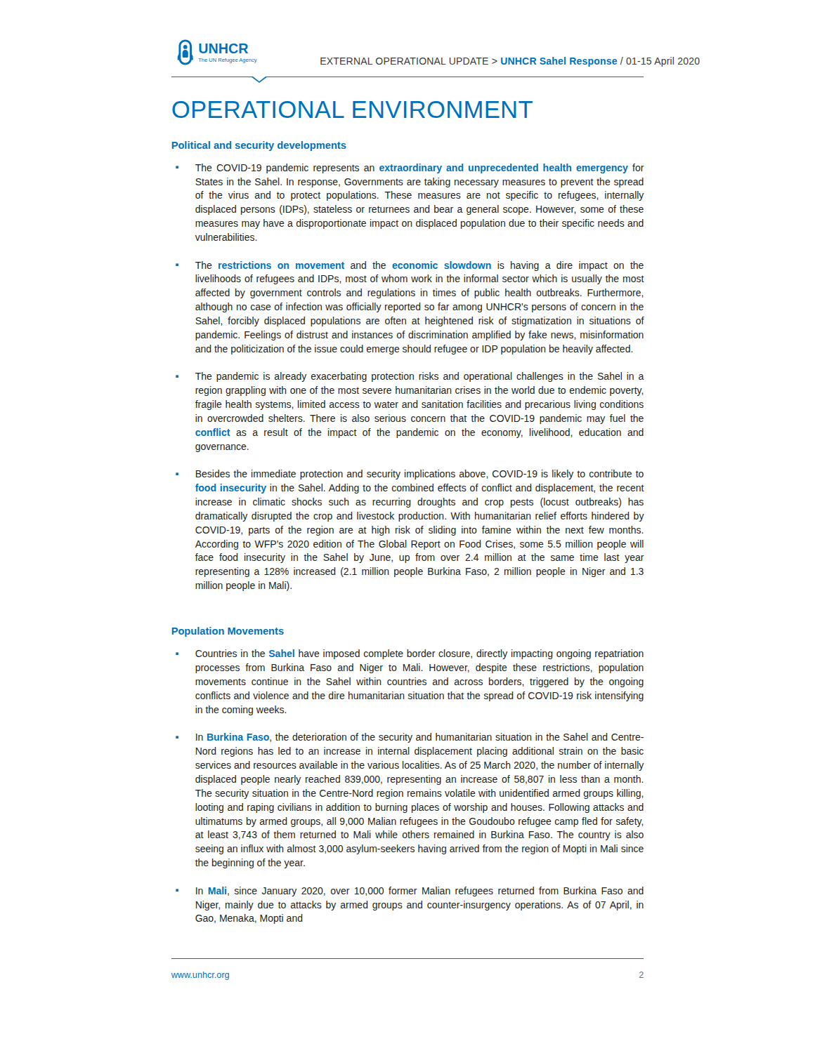UNHCR The UN Refugee Agency
EXTERNAL OPERATIONAL UPDATE > UNHCR Sahel Response / 01-15 April 2020
OPERATIONAL ENVIRONMENT
Political and security developments
The COVID-19 pandemic represents an extraordinary and unprecedented health emergency for States in the Sahel. In response, Governments are taking necessary measures to prevent the spread of the virus and to protect populations. These measures are not specific to refugees, internally displaced persons (IDPs), stateless or returnees and bear a general scope. However, some of these measures may have a disproportionate impact on displaced population due to their specific needs and vulnerabilities.
The restrictions on movement and the economic slowdown is having a dire impact on the livelihoods of refugees and IDPs, most of whom work in the informal sector which is usually the most affected by government controls and regulations in times of public health outbreaks. Furthermore, although no case of infection was officially reported so far among UNHCR's persons of concern in the Sahel, forcibly displaced populations are often at heightened risk of stigmatization in situations of pandemic. Feelings of distrust and instances of discrimination amplified by fake news, misinformation and the politicization of the issue could emerge should refugee or IDP population be heavily affected.
The pandemic is already exacerbating protection risks and operational challenges in the Sahel in a region grappling with one of the most severe humanitarian crises in the world due to endemic poverty, fragile health systems, limited access to water and sanitation facilities and precarious living conditions in overcrowded shelters. There is also serious concern that the COVID-19 pandemic may fuel the conflict as a result of the impact of the pandemic on the economy, livelihood, education and governance.
Besides the immediate protection and security implications above, COVID-19 is likely to contribute to food insecurity in the Sahel. Adding to the combined effects of conflict and displacement, the recent increase in climatic shocks such as recurring droughts and crop pests (locust outbreaks) has dramatically disrupted the crop and livestock production. With humanitarian relief efforts hindered by COVID-19, parts of the region are at high risk of sliding into famine within the next few months. According to WFP's 2020 edition of The Global Report on Food Crises, some 5.5 million people will face food insecurity in the Sahel by June, up from over 2.4 million at the same time last year representing a 128% increased (2.1 million people Burkina Faso, 2 million people in Niger and 1.3 million people in Mali).
Population Movements
Countries in the Sahel have imposed complete border closure, directly impacting ongoing repatriation processes from Burkina Faso and Niger to Mali. However, despite these restrictions, population movements continue in the Sahel within countries and across borders, triggered by the ongoing conflicts and violence and the dire humanitarian situation that the spread of COVID-19 risk intensifying in the coming weeks.
In Burkina Faso, the deterioration of the security and humanitarian situation in the Sahel and Centre-Nord regions has led to an increase in internal displacement placing additional strain on the basic services and resources available in the various localities. As of 25 March 2020, the number of internally displaced people nearly reached 839,000, representing an increase of 58,807 in less than a month. The security situation in the Centre-Nord region remains volatile with unidentified armed groups killing, looting and raping civilians in addition to burning places of worship and houses. Following attacks and ultimatums by armed groups, all 9,000 Malian refugees in the Goudoubo refugee camp fled for safety, at least 3,743 of them returned to Mali while others remained in Burkina Faso. The country is also seeing an influx with almost 3,000 asylum-seekers having arrived from the region of Mopti in Mali since the beginning of the year.
In Mali, since January 2020, over 10,000 former Malian refugees returned from Burkina Faso and Niger, mainly due to attacks by armed groups and counter-insurgency operations. As of 07 April, in Gao, Menaka, Mopti and
www.unhcr.org 2